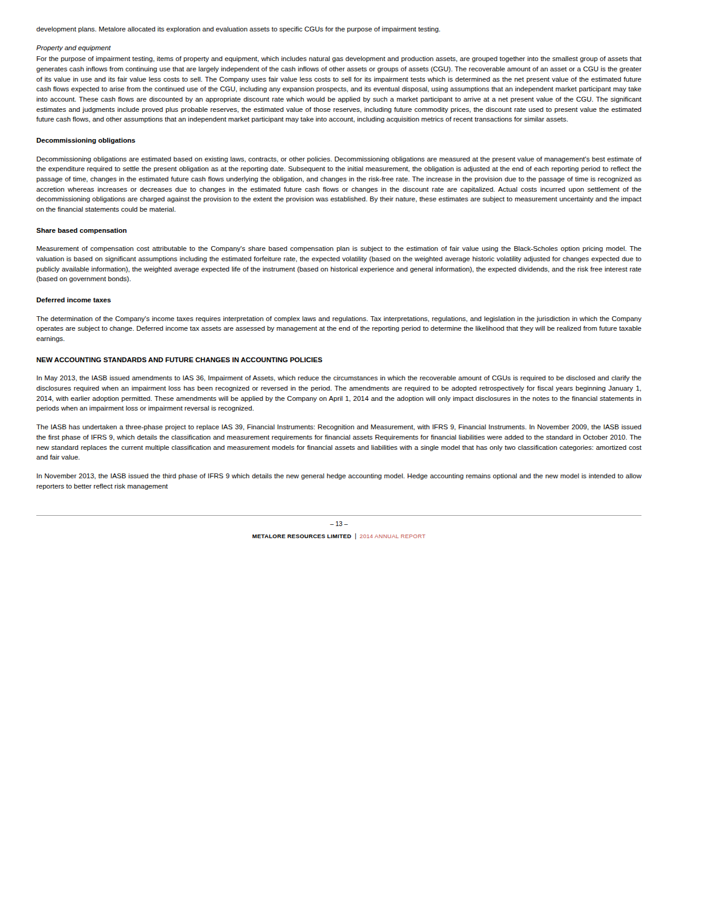development plans. Metalore allocated its exploration and evaluation assets to specific CGUs for the purpose of impairment testing.
Property and equipment
For the purpose of impairment testing, items of property and equipment, which includes natural gas development and production assets, are grouped together into the smallest group of assets that generates cash inflows from continuing use that are largely independent of the cash inflows of other assets or groups of assets (CGU). The recoverable amount of an asset or a CGU is the greater of its value in use and its fair value less costs to sell. The Company uses fair value less costs to sell for its impairment tests which is determined as the net present value of the estimated future cash flows expected to arise from the continued use of the CGU, including any expansion prospects, and its eventual disposal, using assumptions that an independent market participant may take into account. These cash flows are discounted by an appropriate discount rate which would be applied by such a market participant to arrive at a net present value of the CGU. The significant estimates and judgments include proved plus probable reserves, the estimated value of those reserves, including future commodity prices, the discount rate used to present value the estimated future cash flows, and other assumptions that an independent market participant may take into account, including acquisition metrics of recent transactions for similar assets.
Decommissioning obligations
Decommissioning obligations are estimated based on existing laws, contracts, or other policies. Decommissioning obligations are measured at the present value of management's best estimate of the expenditure required to settle the present obligation as at the reporting date. Subsequent to the initial measurement, the obligation is adjusted at the end of each reporting period to reflect the passage of time, changes in the estimated future cash flows underlying the obligation, and changes in the risk-free rate. The increase in the provision due to the passage of time is recognized as accretion whereas increases or decreases due to changes in the estimated future cash flows or changes in the discount rate are capitalized. Actual costs incurred upon settlement of the decommissioning obligations are charged against the provision to the extent the provision was established. By their nature, these estimates are subject to measurement uncertainty and the impact on the financial statements could be material.
Share based compensation
Measurement of compensation cost attributable to the Company's share based compensation plan is subject to the estimation of fair value using the Black-Scholes option pricing model. The valuation is based on significant assumptions including the estimated forfeiture rate, the expected volatility (based on the weighted average historic volatility adjusted for changes expected due to publicly available information), the weighted average expected life of the instrument (based on historical experience and general information), the expected dividends, and the risk free interest rate (based on government bonds).
Deferred income taxes
The determination of the Company's income taxes requires interpretation of complex laws and regulations. Tax interpretations, regulations, and legislation in the jurisdiction in which the Company operates are subject to change. Deferred income tax assets are assessed by management at the end of the reporting period to determine the likelihood that they will be realized from future taxable earnings.
NEW ACCOUNTING STANDARDS AND FUTURE CHANGES IN ACCOUNTING POLICIES
In May 2013, the IASB issued amendments to IAS 36, Impairment of Assets, which reduce the circumstances in which the recoverable amount of CGUs is required to be disclosed and clarify the disclosures required when an impairment loss has been recognized or reversed in the period. The amendments are required to be adopted retrospectively for fiscal years beginning January 1, 2014, with earlier adoption permitted. These amendments will be applied by the Company on April 1, 2014 and the adoption will only impact disclosures in the notes to the financial statements in periods when an impairment loss or impairment reversal is recognized.
The IASB has undertaken a three-phase project to replace IAS 39, Financial Instruments: Recognition and Measurement, with IFRS 9, Financial Instruments. In November 2009, the IASB issued the first phase of IFRS 9, which details the classification and measurement requirements for financial assets Requirements for financial liabilities were added to the standard in October 2010. The new standard replaces the current multiple classification and measurement models for financial assets and liabilities with a single model that has only two classification categories: amortized cost and fair value.
In November 2013, the IASB issued the third phase of IFRS 9 which details the new general hedge accounting model. Hedge accounting remains optional and the new model is intended to allow reporters to better reflect risk management
– 13 –
METALORE RESOURCES LIMITED | 2014 ANNUAL REPORT